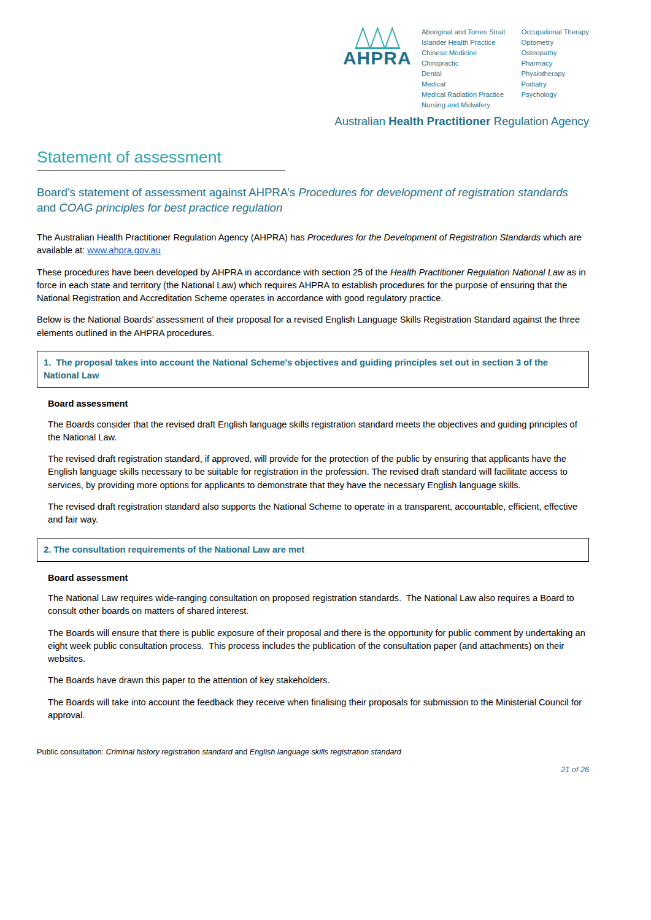△△△ AHPRA
Aboriginal and Torres Strait
Islander Health Practice
Chinese Medicine
Chiropractic
Dental
Medical
Medical Radiation Practice
Nursing and Midwifery
Occupational Therapy
Optometry
Osteopathy
Pharmacy
Physiotherapy
Podiatry
Psychology
Australian Health Practitioner Regulation Agency
Statement of assessment
Board’s statement of assessment against AHPRA’s Procedures for development of registration standards and COAG principles for best practice regulation
The Australian Health Practitioner Regulation Agency (AHPRA) has Procedures for the Development of Registration Standards which are available at: www.ahpra.gov.au
These procedures have been developed by AHPRA in accordance with section 25 of the Health Practitioner Regulation National Law as in force in each state and territory (the National Law) which requires AHPRA to establish procedures for the purpose of ensuring that the National Registration and Accreditation Scheme operates in accordance with good regulatory practice.
Below is the National Boards’ assessment of their proposal for a revised English Language Skills Registration Standard against the three elements outlined in the AHPRA procedures.
1. The proposal takes into account the National Scheme’s objectives and guiding principles set out in section 3 of the National Law
Board assessment
The Boards consider that the revised draft English language skills registration standard meets the objectives and guiding principles of the National Law.
The revised draft registration standard, if approved, will provide for the protection of the public by ensuring that applicants have the English language skills necessary to be suitable for registration in the profession. The revised draft standard will facilitate access to services, by providing more options for applicants to demonstrate that they have the necessary English language skills.
The revised draft registration standard also supports the National Scheme to operate in a transparent, accountable, efficient, effective and fair way.
2. The consultation requirements of the National Law are met
Board assessment
The National Law requires wide-ranging consultation on proposed registration standards. The National Law also requires a Board to consult other boards on matters of shared interest.
The Boards will ensure that there is public exposure of their proposal and there is the opportunity for public comment by undertaking an eight week public consultation process. This process includes the publication of the consultation paper (and attachments) on their websites.
The Boards have drawn this paper to the attention of key stakeholders.
The Boards will take into account the feedback they receive when finalising their proposals for submission to the Ministerial Council for approval.
Public consultation: Criminal history registration standard and English language skills registration standard
21 of 26